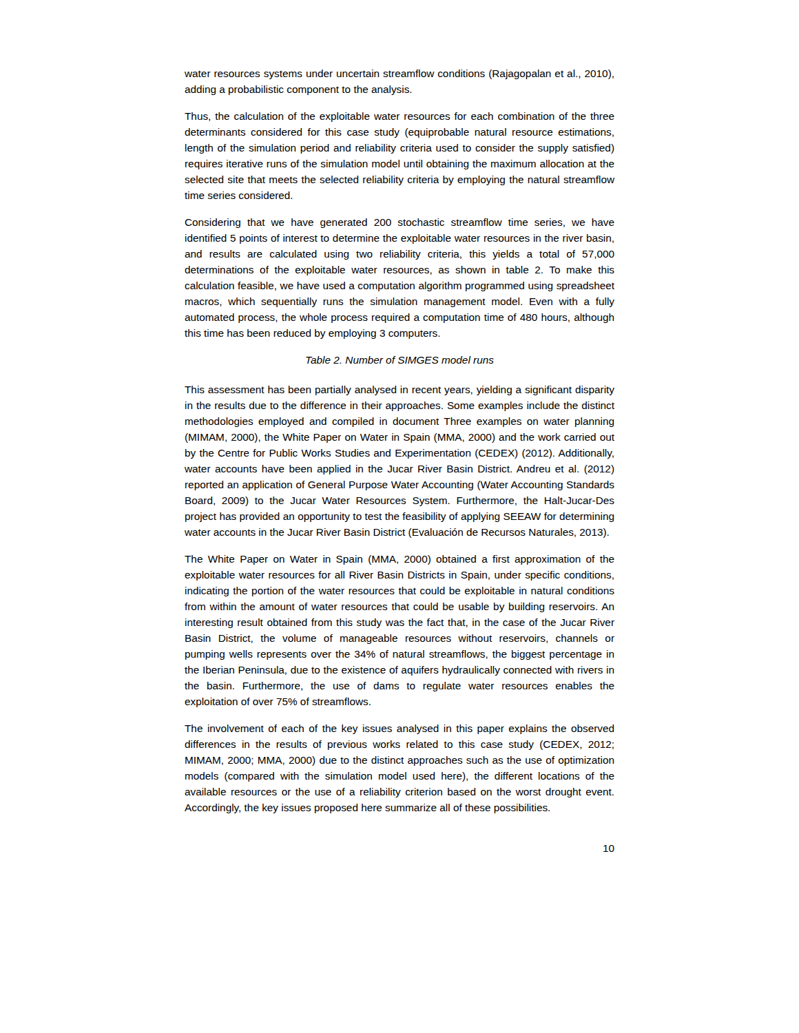water resources systems under uncertain streamflow conditions (Rajagopalan et al., 2010), adding a probabilistic component to the analysis.
Thus, the calculation of the exploitable water resources for each combination of the three determinants considered for this case study (equiprobable natural resource estimations, length of the simulation period and reliability criteria used to consider the supply satisfied) requires iterative runs of the simulation model until obtaining the maximum allocation at the selected site that meets the selected reliability criteria by employing the natural streamflow time series considered.
Considering that we have generated 200 stochastic streamflow time series, we have identified 5 points of interest to determine the exploitable water resources in the river basin, and results are calculated using two reliability criteria, this yields a total of 57,000 determinations of the exploitable water resources, as shown in table 2. To make this calculation feasible, we have used a computation algorithm programmed using spreadsheet macros, which sequentially runs the simulation management model. Even with a fully automated process, the whole process required a computation time of 480 hours, although this time has been reduced by employing 3 computers.
Table 2. Number of SIMGES model runs
This assessment has been partially analysed in recent years, yielding a significant disparity in the results due to the difference in their approaches. Some examples include the distinct methodologies employed and compiled in document Three examples on water planning (MIMAM, 2000), the White Paper on Water in Spain (MMA, 2000) and the work carried out by the Centre for Public Works Studies and Experimentation (CEDEX) (2012). Additionally, water accounts have been applied in the Jucar River Basin District. Andreu et al. (2012) reported an application of General Purpose Water Accounting (Water Accounting Standards Board, 2009) to the Jucar Water Resources System. Furthermore, the Halt-Jucar-Des project has provided an opportunity to test the feasibility of applying SEEAW for determining water accounts in the Jucar River Basin District (Evaluación de Recursos Naturales, 2013).
The White Paper on Water in Spain (MMA, 2000) obtained a first approximation of the exploitable water resources for all River Basin Districts in Spain, under specific conditions, indicating the portion of the water resources that could be exploitable in natural conditions from within the amount of water resources that could be usable by building reservoirs. An interesting result obtained from this study was the fact that, in the case of the Jucar River Basin District, the volume of manageable resources without reservoirs, channels or pumping wells represents over the 34% of natural streamflows, the biggest percentage in the Iberian Peninsula, due to the existence of aquifers hydraulically connected with rivers in the basin. Furthermore, the use of dams to regulate water resources enables the exploitation of over 75% of streamflows.
The involvement of each of the key issues analysed in this paper explains the observed differences in the results of previous works related to this case study (CEDEX, 2012; MIMAM, 2000; MMA, 2000) due to the distinct approaches such as the use of optimization models (compared with the simulation model used here), the different locations of the available resources or the use of a reliability criterion based on the worst drought event. Accordingly, the key issues proposed here summarize all of these possibilities.
10